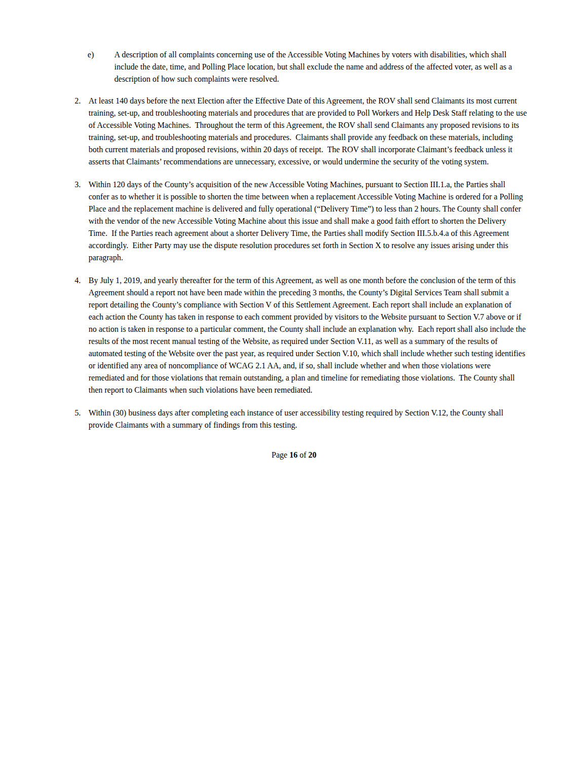e) A description of all complaints concerning use of the Accessible Voting Machines by voters with disabilities, which shall include the date, time, and Polling Place location, but shall exclude the name and address of the affected voter, as well as a description of how such complaints were resolved.
At least 140 days before the next Election after the Effective Date of this Agreement, the ROV shall send Claimants its most current training, set-up, and troubleshooting materials and procedures that are provided to Poll Workers and Help Desk Staff relating to the use of Accessible Voting Machines. Throughout the term of this Agreement, the ROV shall send Claimants any proposed revisions to its training, set-up, and troubleshooting materials and procedures. Claimants shall provide any feedback on these materials, including both current materials and proposed revisions, within 20 days of receipt. The ROV shall incorporate Claimant’s feedback unless it asserts that Claimants’ recommendations are unnecessary, excessive, or would undermine the security of the voting system.
Within 120 days of the County’s acquisition of the new Accessible Voting Machines, pursuant to Section III.1.a, the Parties shall confer as to whether it is possible to shorten the time between when a replacement Accessible Voting Machine is ordered for a Polling Place and the replacement machine is delivered and fully operational (“Delivery Time”) to less than 2 hours. The County shall confer with the vendor of the new Accessible Voting Machine about this issue and shall make a good faith effort to shorten the Delivery Time. If the Parties reach agreement about a shorter Delivery Time, the Parties shall modify Section III.5.b.4.a of this Agreement accordingly. Either Party may use the dispute resolution procedures set forth in Section X to resolve any issues arising under this paragraph.
By July 1, 2019, and yearly thereafter for the term of this Agreement, as well as one month before the conclusion of the term of this Agreement should a report not have been made within the preceding 3 months, the County’s Digital Services Team shall submit a report detailing the County’s compliance with Section V of this Settlement Agreement. Each report shall include an explanation of each action the County has taken in response to each comment provided by visitors to the Website pursuant to Section V.7 above or if no action is taken in response to a particular comment, the County shall include an explanation why. Each report shall also include the results of the most recent manual testing of the Website, as required under Section V.11, as well as a summary of the results of automated testing of the Website over the past year, as required under Section V.10, which shall include whether such testing identifies or identified any area of noncompliance of WCAG 2.1 AA, and, if so, shall include whether and when those violations were remediated and for those violations that remain outstanding, a plan and timeline for remediating those violations. The County shall then report to Claimants when such violations have been remediated.
Within (30) business days after completing each instance of user accessibility testing required by Section V.12, the County shall provide Claimants with a summary of findings from this testing.
Page 16 of 20